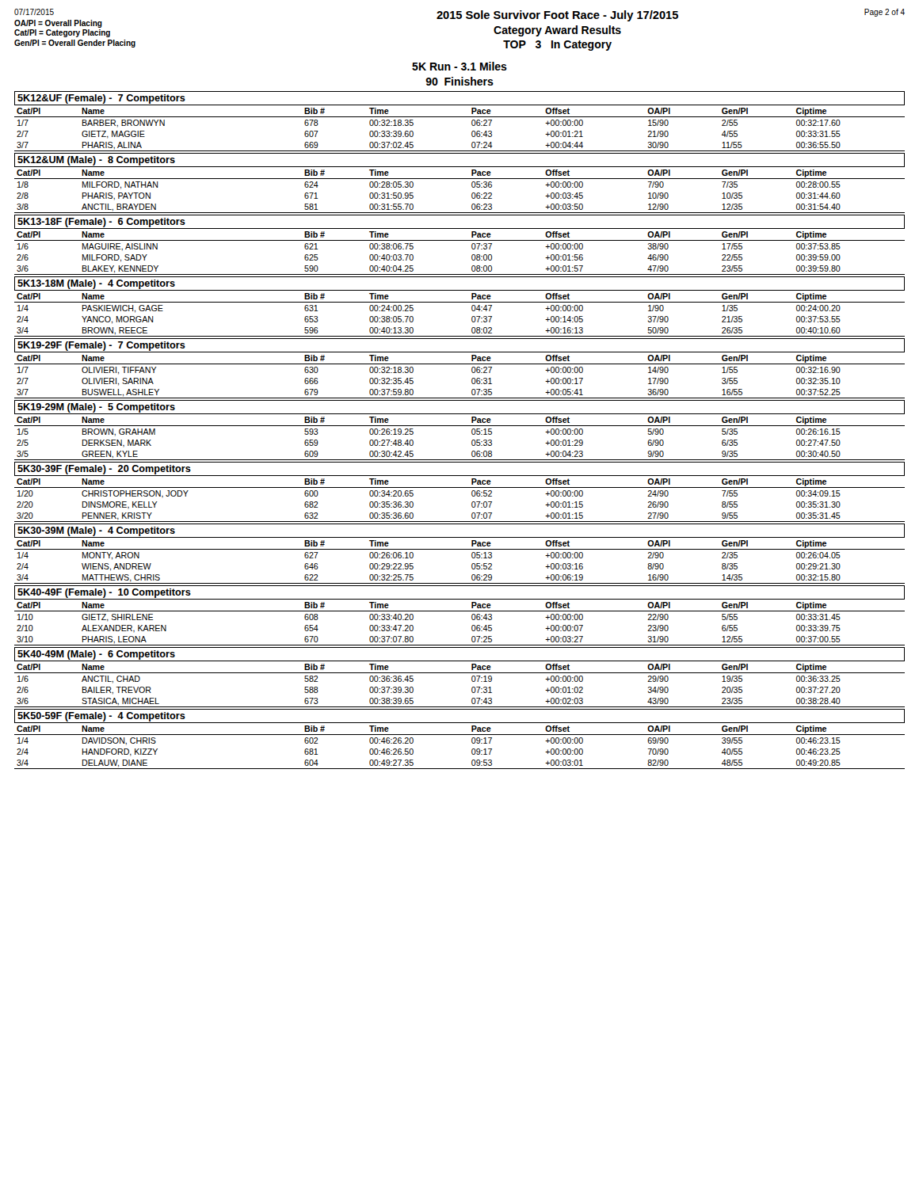07/17/2015
OA/Pl = Overall Placing
Cat/Pl = Category Placing
Gen/Pl = Overall Gender Placing
Page 2 of 4
2015 Sole Survivor Foot Race - July 17/2015
Category Award Results
TOP 3 In Category
5K Run - 3.1 Miles
90 Finishers
5K12&UF (Female) - 7 Competitors
| Cat/Pl | Name | Bib # | Time | Pace | Offset | OA/Pl | Gen/Pl | Ciptime |
| --- | --- | --- | --- | --- | --- | --- | --- | --- |
| 1/7 | BARBER, BRONWYN | 678 | 00:32:18.35 | 06:27 | +00:00:00 | 15/90 | 2/55 | 00:32:17.60 |
| 2/7 | GIETZ, MAGGIE | 607 | 00:33:39.60 | 06:43 | +00:01:21 | 21/90 | 4/55 | 00:33:31.55 |
| 3/7 | PHARIS, ALINA | 669 | 00:37:02.45 | 07:24 | +00:04:44 | 30/90 | 11/55 | 00:36:55.50 |
5K12&UM (Male) - 8 Competitors
| Cat/Pl | Name | Bib # | Time | Pace | Offset | OA/Pl | Gen/Pl | Ciptime |
| --- | --- | --- | --- | --- | --- | --- | --- | --- |
| 1/8 | MILFORD, NATHAN | 624 | 00:28:05.30 | 05:36 | +00:00:00 | 7/90 | 7/35 | 00:28:00.55 |
| 2/8 | PHARIS, PAYTON | 671 | 00:31:50.95 | 06:22 | +00:03:45 | 10/90 | 10/35 | 00:31:44.60 |
| 3/8 | ANCTIL, BRAYDEN | 581 | 00:31:55.70 | 06:23 | +00:03:50 | 12/90 | 12/35 | 00:31:54.40 |
5K13-18F (Female) - 6 Competitors
| Cat/Pl | Name | Bib # | Time | Pace | Offset | OA/Pl | Gen/Pl | Ciptime |
| --- | --- | --- | --- | --- | --- | --- | --- | --- |
| 1/6 | MAGUIRE, AISLINN | 621 | 00:38:06.75 | 07:37 | +00:00:00 | 38/90 | 17/55 | 00:37:53.85 |
| 2/6 | MILFORD, SADY | 625 | 00:40:03.70 | 08:00 | +00:01:56 | 46/90 | 22/55 | 00:39:59.00 |
| 3/6 | BLAKEY, KENNEDY | 590 | 00:40:04.25 | 08:00 | +00:01:57 | 47/90 | 23/55 | 00:39:59.80 |
5K13-18M (Male) - 4 Competitors
| Cat/Pl | Name | Bib # | Time | Pace | Offset | OA/Pl | Gen/Pl | Ciptime |
| --- | --- | --- | --- | --- | --- | --- | --- | --- |
| 1/4 | PASKIEWICH, GAGE | 631 | 00:24:00.25 | 04:47 | +00:00:00 | 1/90 | 1/35 | 00:24:00.20 |
| 2/4 | YANCO, MORGAN | 653 | 00:38:05.70 | 07:37 | +00:14:05 | 37/90 | 21/35 | 00:37:53.55 |
| 3/4 | BROWN, REECE | 596 | 00:40:13.30 | 08:02 | +00:16:13 | 50/90 | 26/35 | 00:40:10.60 |
5K19-29F (Female) - 7 Competitors
| Cat/Pl | Name | Bib # | Time | Pace | Offset | OA/Pl | Gen/Pl | Ciptime |
| --- | --- | --- | --- | --- | --- | --- | --- | --- |
| 1/7 | OLIVIERI, TIFFANY | 630 | 00:32:18.30 | 06:27 | +00:00:00 | 14/90 | 1/55 | 00:32:16.90 |
| 2/7 | OLIVIERI, SARINA | 666 | 00:32:35.45 | 06:31 | +00:00:17 | 17/90 | 3/55 | 00:32:35.10 |
| 3/7 | BUSWELL, ASHLEY | 679 | 00:37:59.80 | 07:35 | +00:05:41 | 36/90 | 16/55 | 00:37:52.25 |
5K19-29M (Male) - 5 Competitors
| Cat/Pl | Name | Bib # | Time | Pace | Offset | OA/Pl | Gen/Pl | Ciptime |
| --- | --- | --- | --- | --- | --- | --- | --- | --- |
| 1/5 | BROWN, GRAHAM | 593 | 00:26:19.25 | 05:15 | +00:00:00 | 5/90 | 5/35 | 00:26:16.15 |
| 2/5 | DERKSEN, MARK | 659 | 00:27:48.40 | 05:33 | +00:01:29 | 6/90 | 6/35 | 00:27:47.50 |
| 3/5 | GREEN, KYLE | 609 | 00:30:42.45 | 06:08 | +00:04:23 | 9/90 | 9/35 | 00:30:40.50 |
5K30-39F (Female) - 20 Competitors
| Cat/Pl | Name | Bib # | Time | Pace | Offset | OA/Pl | Gen/Pl | Ciptime |
| --- | --- | --- | --- | --- | --- | --- | --- | --- |
| 1/20 | CHRISTOPHERSON, JODY | 600 | 00:34:20.65 | 06:52 | +00:00:00 | 24/90 | 7/55 | 00:34:09.15 |
| 2/20 | DINSMORE, KELLY | 682 | 00:35:36.30 | 07:07 | +00:01:15 | 26/90 | 8/55 | 00:35:31.30 |
| 3/20 | PENNER, KRISTY | 632 | 00:35:36.60 | 07:07 | +00:01:15 | 27/90 | 9/55 | 00:35:31.45 |
5K30-39M (Male) - 4 Competitors
| Cat/Pl | Name | Bib # | Time | Pace | Offset | OA/Pl | Gen/Pl | Ciptime |
| --- | --- | --- | --- | --- | --- | --- | --- | --- |
| 1/4 | MONTY, ARON | 627 | 00:26:06.10 | 05:13 | +00:00:00 | 2/90 | 2/35 | 00:26:04.05 |
| 2/4 | WIENS, ANDREW | 646 | 00:29:22.95 | 05:52 | +00:03:16 | 8/90 | 8/35 | 00:29:21.30 |
| 3/4 | MATTHEWS, CHRIS | 622 | 00:32:25.75 | 06:29 | +00:06:19 | 16/90 | 14/35 | 00:32:15.80 |
5K40-49F (Female) - 10 Competitors
| Cat/Pl | Name | Bib # | Time | Pace | Offset | OA/Pl | Gen/Pl | Ciptime |
| --- | --- | --- | --- | --- | --- | --- | --- | --- |
| 1/10 | GIETZ, SHIRLENE | 608 | 00:33:40.20 | 06:43 | +00:00:00 | 22/90 | 5/55 | 00:33:31.45 |
| 2/10 | ALEXANDER, KAREN | 654 | 00:33:47.20 | 06:45 | +00:00:07 | 23/90 | 6/55 | 00:33:39.75 |
| 3/10 | PHARIS, LEONA | 670 | 00:37:07.80 | 07:25 | +00:03:27 | 31/90 | 12/55 | 00:37:00.55 |
5K40-49M (Male) - 6 Competitors
| Cat/Pl | Name | Bib # | Time | Pace | Offset | OA/Pl | Gen/Pl | Ciptime |
| --- | --- | --- | --- | --- | --- | --- | --- | --- |
| 1/6 | ANCTIL, CHAD | 582 | 00:36:36.45 | 07:19 | +00:00:00 | 29/90 | 19/35 | 00:36:33.25 |
| 2/6 | BAILER, TREVOR | 588 | 00:37:39.30 | 07:31 | +00:01:02 | 34/90 | 20/35 | 00:37:27.20 |
| 3/6 | STASICA, MICHAEL | 673 | 00:38:39.65 | 07:43 | +00:02:03 | 43/90 | 23/35 | 00:38:28.40 |
5K50-59F (Female) - 4 Competitors
| Cat/Pl | Name | Bib # | Time | Pace | Offset | OA/Pl | Gen/Pl | Ciptime |
| --- | --- | --- | --- | --- | --- | --- | --- | --- |
| 1/4 | DAVIDSON, CHRIS | 602 | 00:46:26.20 | 09:17 | +00:00:00 | 69/90 | 39/55 | 00:46:23.15 |
| 2/4 | HANDFORD, KIZZY | 681 | 00:46:26.50 | 09:17 | +00:00:00 | 70/90 | 40/55 | 00:46:23.25 |
| 3/4 | DELAUW, DIANE | 604 | 00:49:27.35 | 09:53 | +00:03:01 | 82/90 | 48/55 | 00:49:20.85 |